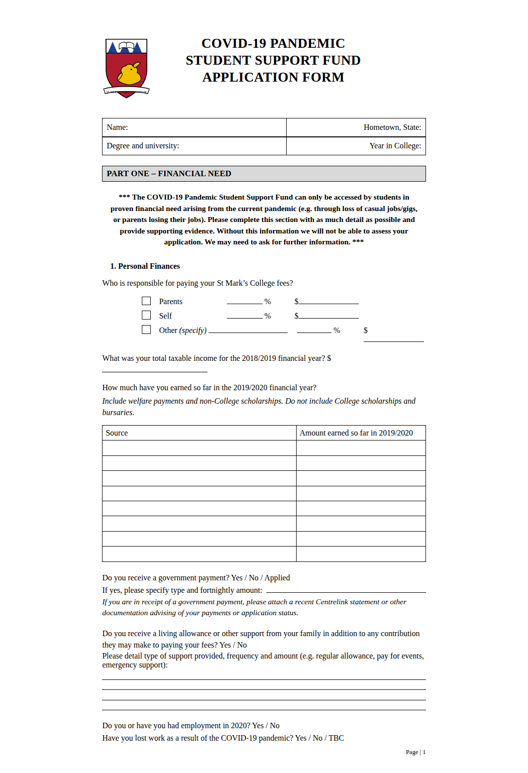SUPERNI VIRTUS HONOR
COVID-19 Pandemic
Student Support Fund
Application Form
| Name: | Hometown, State: |
| Degree and university: | Year in College: |
PART ONE – FINANCIAL NEED
*** The COVID-19 Pandemic Student Support Fund can only be accessed by students in proven financial need arising from the current pandemic (e.g. through loss of casual jobs/gigs, or parents losing their jobs). Please complete this section with as much detail as possible and provide supporting evidence. Without this information we will not be able to assess your application. We may need to ask for further information. ***
Personal Finances
Who is responsible for paying your St Mark’s College fees?
Parents % $
Self % $
Other (specify) % $
What was your total taxable income for the 2018/2019 financial year? $
How much have you earned so far in the 2019/2020 financial year?
Include welfare payments and non-College scholarships. Do not include College scholarships and bursaries.
| Source | Amount earned so far in 2019/2020 |
| --- | --- |
Do you receive a government payment? Yes / No / Applied
If yes, please specify type and fortnightly amount:
If you are in receipt of a government payment, please attach a recent Centrelink statement or other documentation advising of your payments or application status.
Do you receive a living allowance or other support from your family in addition to any contribution they may make to paying your fees? Yes / No
Please detail type of support provided, frequency and amount (e.g. regular allowance, pay for events, emergency support):
Do you or have you had employment in 2020? Yes / No
Have you lost work as a result of the COVID-19 pandemic? Yes / No / TBC
Page | 1